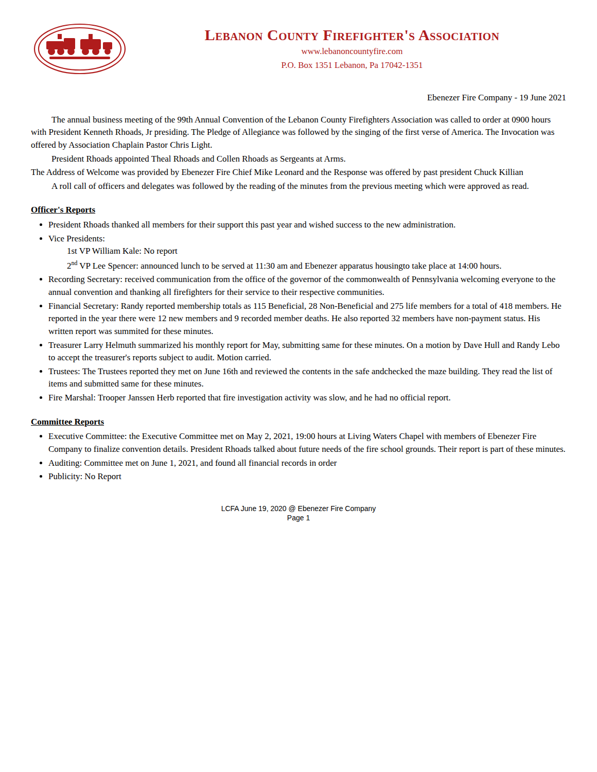Lebanon County Firefighter's Association
www.lebanoncountyfire.com
P.O. Box 1351 Lebanon, Pa 17042-1351
Ebenezer Fire Company - 19 June 2021
The annual business meeting of the 99th Annual Convention of the Lebanon County Firefighters Association was called to order at 0900 hours with President Kenneth Rhoads, Jr presiding. The Pledge of Allegiance was followed by the singing of the first verse of America. The Invocation was offered by Association Chaplain Pastor Chris Light.
President Rhoads appointed Theal Rhoads and Collen Rhoads as Sergeants at Arms.
The Address of Welcome was provided by Ebenezer Fire Chief Mike Leonard and the Response was offered by past president Chuck Killian
A roll call of officers and delegates was followed by the reading of the minutes from the previous meeting which were approved as read.
Officer's Reports
President Rhoads thanked all members for their support this past year and wished success to the new administration.
Vice Presidents:
1st VP William Kale: No report
2nd VP Lee Spencer: announced lunch to be served at 11:30 am and Ebenezer apparatus housingto take place at 14:00 hours.
Recording Secretary: received communication from the office of the governor of the commonwealth of Pennsylvania welcoming everyone to the annual convention and thanking all firefighters for their service to their respective communities.
Financial Secretary: Randy reported membership totals as 115 Beneficial, 28 Non-Beneficial and 275 life members for a total of 418 members. He reported in the year there were 12 new members and 9 recorded member deaths. He also reported 32 members have non-payment status. His written report was summited for these minutes.
Treasurer Larry Helmuth summarized his monthly report for May, submitting same for these minutes. On a motion by Dave Hull and Randy Lebo to accept the treasurer's reports subject to audit. Motion carried.
Trustees: The Trustees reported they met on June 16th and reviewed the contents in the safe andchecked the maze building. They read the list of items and submitted same for these minutes.
Fire Marshal: Trooper Janssen Herb reported that fire investigation activity was slow, and he had no official report.
Committee Reports
Executive Committee: the Executive Committee met on May 2, 2021, 19:00 hours at Living Waters Chapel with members of Ebenezer Fire Company to finalize convention details. President Rhoads talked about future needs of the fire school grounds. Their report is part of these minutes.
Auditing: Committee met on June 1, 2021, and found all financial records in order
Publicity: No Report
LCFA June 19, 2020 @ Ebenezer Fire Company
Page 1